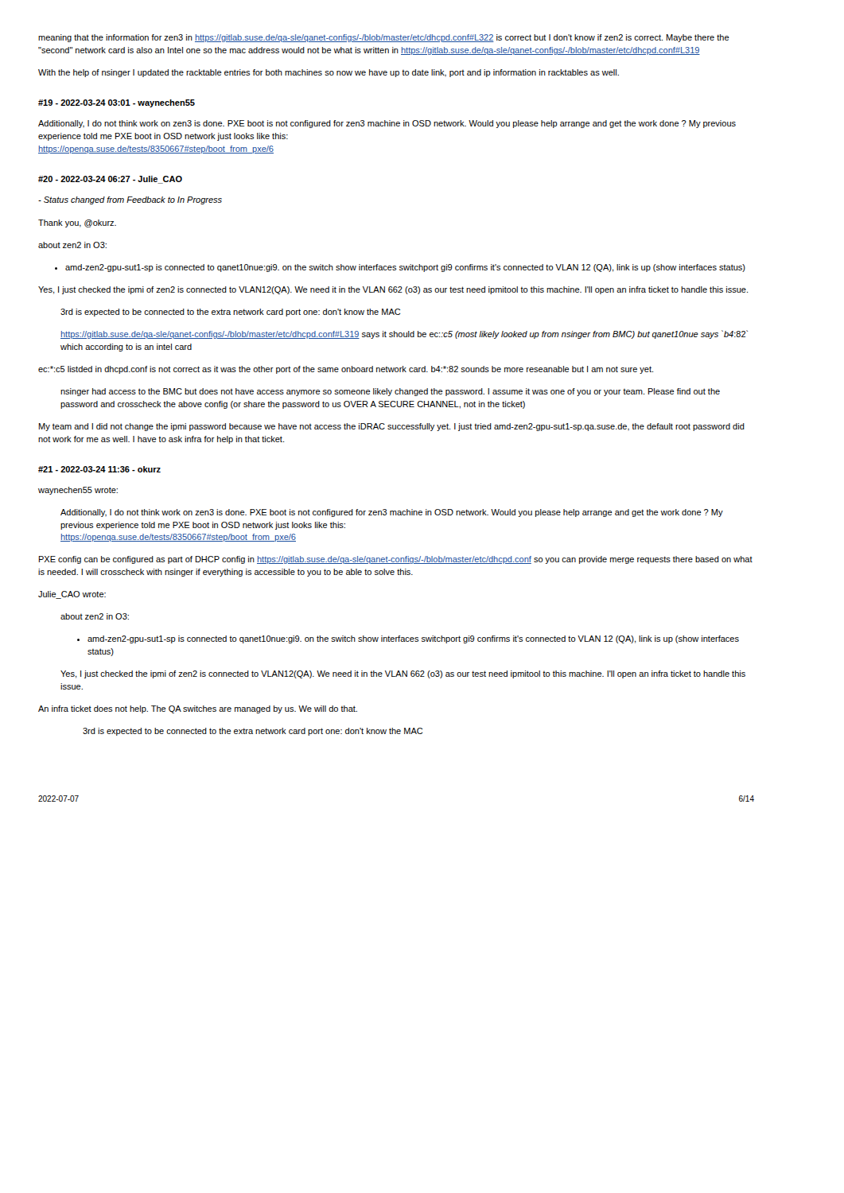meaning that the information for zen3 in https://gitlab.suse.de/qa-sle/qanet-configs/-/blob/master/etc/dhcpd.conf#L322 is correct but I don't know if zen2 is correct. Maybe there the "second" network card is also an Intel one so the mac address would not be what is written in https://gitlab.suse.de/qa-sle/qanet-configs/-/blob/master/etc/dhcpd.conf#L319
With the help of nsinger I updated the racktable entries for both machines so now we have up to date link, port and ip information in racktables as well.
#19 - 2022-03-24 03:01 - waynechen55
Additionally, I do not think work on zen3 is done. PXE boot is not configured for zen3 machine in OSD network. Would you please help arrange and get the work done ? My previous experience told me PXE boot in OSD network just looks like this:
https://openqa.suse.de/tests/8350667#step/boot_from_pxe/6
#20 - 2022-03-24 06:27 - Julie_CAO
- Status changed from Feedback to In Progress
Thank you, @okurz.
about zen2 in O3:
amd-zen2-gpu-sut1-sp is connected to qanet10nue:gi9. on the switch show interfaces switchport gi9 confirms it's connected to VLAN 12 (QA), link is up (show interfaces status)
Yes, I just checked the ipmi of zen2 is connected to VLAN12(QA). We need it in the VLAN 662 (o3) as our test need ipmitool to this machine. I'll open an infra ticket to handle this issue.
3rd is expected to be connected to the extra network card port one: don't know the MAC
https://gitlab.suse.de/qa-sle/qanet-configs/-/blob/master/etc/dhcpd.conf#L319 says it should be ec::c5 (most likely looked up from nsinger from BMC) but qanet10nue says `b4:82` which according to is an intel card
ec:*:c5 listded in dhcpd.conf is not correct as it was the other port of the same onboard network card. b4:*:82 sounds be more reseanable but I am not sure yet.
nsinger had access to the BMC but does not have access anymore so someone likely changed the password. I assume it was one of you or your team. Please find out the password and crosscheck the above config (or share the password to us OVER A SECURE CHANNEL, not in the ticket)
My team and I did not change the ipmi password because we have not access the iDRAC successfully yet. I just tried amd-zen2-gpu-sut1-sp.qa.suse.de, the default root password did not work for me as well. I have to ask infra for help in that ticket.
#21 - 2022-03-24 11:36 - okurz
waynechen55 wrote:
Additionally, I do not think work on zen3 is done. PXE boot is not configured for zen3 machine in OSD network. Would you please help arrange and get the work done ? My previous experience told me PXE boot in OSD network just looks like this:
https://openqa.suse.de/tests/8350667#step/boot_from_pxe/6
PXE config can be configured as part of DHCP config in https://gitlab.suse.de/qa-sle/qanet-configs/-/blob/master/etc/dhcpd.conf so you can provide merge requests there based on what is needed. I will crosscheck with nsinger if everything is accessible to you to be able to solve this.
Julie_CAO wrote:
about zen2 in O3:
amd-zen2-gpu-sut1-sp is connected to qanet10nue:gi9. on the switch show interfaces switchport gi9 confirms it's connected to VLAN 12 (QA), link is up (show interfaces status)
Yes, I just checked the ipmi of zen2 is connected to VLAN12(QA). We need it in the VLAN 662 (o3) as our test need ipmitool to this machine. I'll open an infra ticket to handle this issue.
An infra ticket does not help. The QA switches are managed by us. We will do that.
3rd is expected to be connected to the extra network card port one: don't know the MAC
2022-07-07 6/14